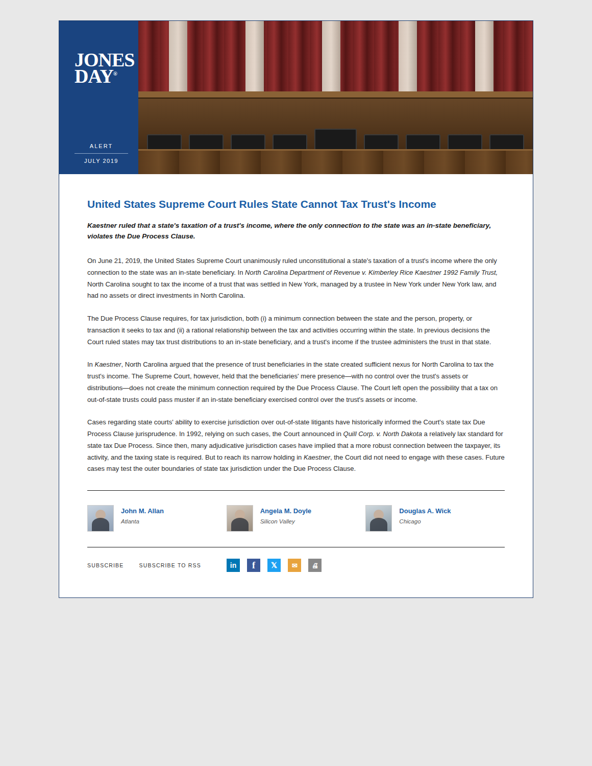JONES DAY®
ALERT
JULY 2019
United States Supreme Court Rules State Cannot Tax Trust's Income
Kaestner ruled that a state's taxation of a trust's income, where the only connection to the state was an in-state beneficiary, violates the Due Process Clause.
On June 21, 2019, the United States Supreme Court unanimously ruled unconstitutional a state's taxation of a trust's income where the only connection to the state was an in-state beneficiary. In North Carolina Department of Revenue v. Kimberley Rice Kaestner 1992 Family Trust, North Carolina sought to tax the income of a trust that was settled in New York, managed by a trustee in New York under New York law, and had no assets or direct investments in North Carolina.
The Due Process Clause requires, for tax jurisdiction, both (i) a minimum connection between the state and the person, property, or transaction it seeks to tax and (ii) a rational relationship between the tax and activities occurring within the state. In previous decisions the Court ruled states may tax trust distributions to an in-state beneficiary, and a trust's income if the trustee administers the trust in that state.
In Kaestner, North Carolina argued that the presence of trust beneficiaries in the state created sufficient nexus for North Carolina to tax the trust's income. The Supreme Court, however, held that the beneficiaries' mere presence—with no control over the trust's assets or distributions—does not create the minimum connection required by the Due Process Clause. The Court left open the possibility that a tax on out-of-state trusts could pass muster if an in-state beneficiary exercised control over the trust's assets or income.
Cases regarding state courts' ability to exercise jurisdiction over out-of-state litigants have historically informed the Court's state tax Due Process Clause jurisprudence. In 1992, relying on such cases, the Court announced in Quill Corp. v. North Dakota a relatively lax standard for state tax Due Process. Since then, many adjudicative jurisdiction cases have implied that a more robust connection between the taxpayer, its activity, and the taxing state is required. But to reach its narrow holding in Kaestner, the Court did not need to engage with these cases. Future cases may test the outer boundaries of state tax jurisdiction under the Due Process Clause.
John M. Allan Atlanta
Angela M. Doyle Silicon Valley
Douglas A. Wick Chicago
Subscribe Subscribe to RSS
in f 𝕏 ✉ 🖨